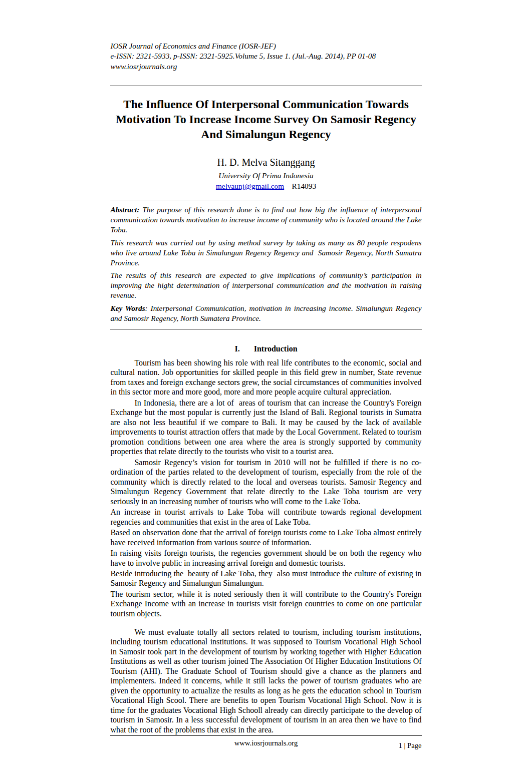IOSR Journal of Economics and Finance (IOSR-JEF)
e-ISSN: 2321-5933, p-ISSN: 2321-5925.Volume 5, Issue 1. (Jul.-Aug. 2014), PP 01-08
www.iosrjournals.org
The Influence Of Interpersonal Communication Towards Motivation To Increase Income Survey On Samosir Regency And Simalungun Regency
H. D. Melva Sitanggang
University Of Prima Indonesia
melvaunj@gmail.com – R14093
Abstract: The purpose of this research done is to find out how big the influence of interpersonal communication towards motivation to increase income of community who is located around the Lake Toba.
This research was carried out by using method survey by taking as many as 80 people respodens who live around Lake Toba in Simalungun Regency Regency and Samosir Regency, North Sumatra Province.
The results of this research are expected to give implications of community’s participation in improving the hight determination of interpersonal communication and the motivation in raising revenue.
Key Words: Interpersonal Communication, motivation in increasing income. Simalungun Regency and Samosir Regency, North Sumatera Province.
I. Introduction
Tourism has been showing his role with real life contributes to the economic, social and cultural nation. Job opportunities for skilled people in this field grew in number, State revenue from taxes and foreign exchange sectors grew, the social circumstances of communities involved in this sector more and more good, more and more people acquire cultural appreciation.
In Indonesia, there are a lot of areas of tourism that can increase the Country's Foreign Exchange but the most popular is currently just the Island of Bali. Regional tourists in Sumatra are also not less beautiful if we compare to Bali. It may be caused by the lack of available improvements to tourist attraction offers that made by the Local Government. Related to tourism promotion conditions between one area where the area is strongly supported by community properties that relate directly to the tourists who visit to a tourist area.
Samosir Regency’s vision for tourism in 2010 will not be fulfilled if there is no co-ordination of the parties related to the development of tourism, especially from the role of the community which is directly related to the local and overseas tourists. Samosir Regency and Simalungun Regency Government that relate directly to the Lake Toba tourism are very seriously in an increasing number of tourists who will come to the Lake Toba.
An increase in tourist arrivals to Lake Toba will contribute towards regional development regencies and communities that exist in the area of Lake Toba.
Based on observation done that the arrival of foreign tourists come to Lake Toba almost entirely have received information from various source of information.
In raising visits foreign tourists, the regencies government should be on both the regency who have to involve public in increasing arrival foreign and domestic tourists.
Beside introducing the beauty of Lake Toba, they also must introduce the culture of existing in Samosir Regency and Simalungun Simalungun.
The tourism sector, while it is noted seriously then it will contribute to the Country's Foreign Exchange Income with an increase in tourists visit foreign countries to come on one particular tourism objects.
We must evaluate totally all sectors related to tourism, including tourism institutions, including tourism educational institutions. It was supposed to Tourism Vocational High School in Samosir took part in the development of tourism by working together with Higher Education Institutions as well as other tourism joined The Association Of Higher Education Institutions Of Tourism (AHI). The Graduate School of Tourism should give a chance as the planners and implementers. Indeed it concerns, while it still lacks the power of tourism graduates who are given the opportunity to actualize the results as long as he gets the education school in Tourism Vocational High Scool. There are benefits to open Tourism Vocational High School. Now it is time for the graduates Vocational High Schooll already can directly participate to the develop of tourism in Samosir. In a less successful development of tourism in an area then we have to find what the root of the problems that exist in the area.
www.iosrjournals.org
1 | Page